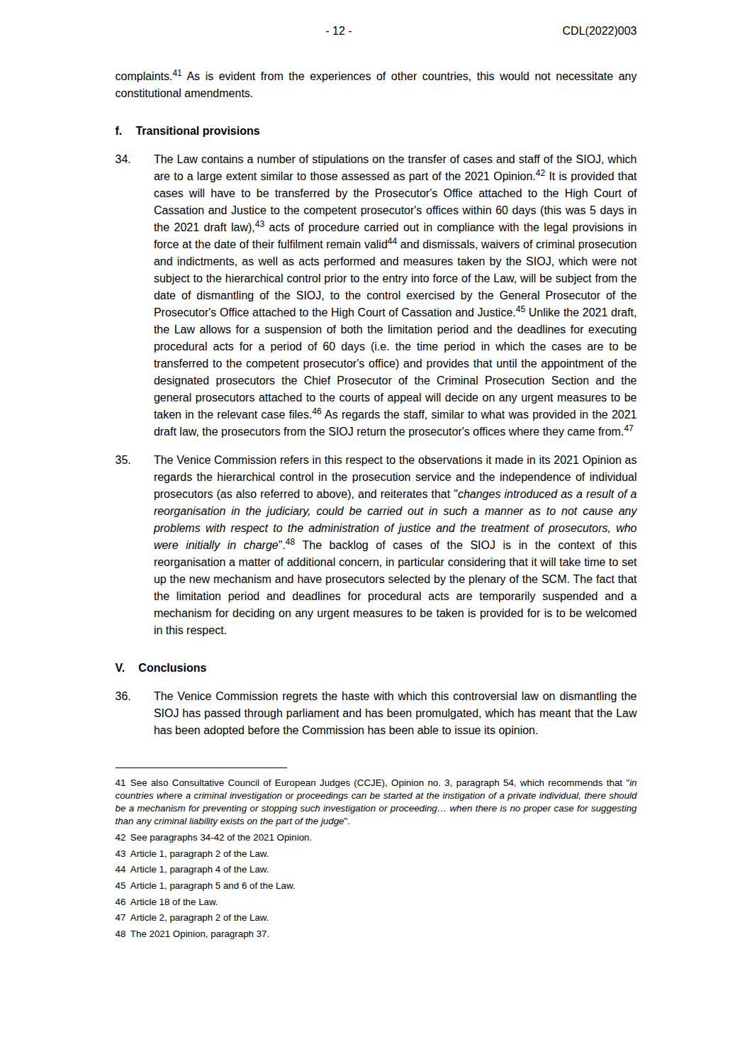- 12 - CDL(2022)003
complaints.41 As is evident from the experiences of other countries, this would not necessitate any constitutional amendments.
f. Transitional provisions
34.
The Law contains a number of stipulations on the transfer of cases and staff of the SIOJ, which are to a large extent similar to those assessed as part of the 2021 Opinion.42 It is provided that cases will have to be transferred by the Prosecutor's Office attached to the High Court of Cassation and Justice to the competent prosecutor's offices within 60 days (this was 5 days in the 2021 draft law),43 acts of procedure carried out in compliance with the legal provisions in force at the date of their fulfilment remain valid44 and dismissals, waivers of criminal prosecution and indictments, as well as acts performed and measures taken by the SIOJ, which were not subject to the hierarchical control prior to the entry into force of the Law, will be subject from the date of dismantling of the SIOJ, to the control exercised by the General Prosecutor of the Prosecutor's Office attached to the High Court of Cassation and Justice.45 Unlike the 2021 draft, the Law allows for a suspension of both the limitation period and the deadlines for executing procedural acts for a period of 60 days (i.e. the time period in which the cases are to be transferred to the competent prosecutor's office) and provides that until the appointment of the designated prosecutors the Chief Prosecutor of the Criminal Prosecution Section and the general prosecutors attached to the courts of appeal will decide on any urgent measures to be taken in the relevant case files.46 As regards the staff, similar to what was provided in the 2021 draft law, the prosecutors from the SIOJ return the prosecutor's offices where they came from.47
35.
The Venice Commission refers in this respect to the observations it made in its 2021 Opinion as regards the hierarchical control in the prosecution service and the independence of individual prosecutors (as also referred to above), and reiterates that "changes introduced as a result of a reorganisation in the judiciary, could be carried out in such a manner as to not cause any problems with respect to the administration of justice and the treatment of prosecutors, who were initially in charge".48 The backlog of cases of the SIOJ is in the context of this reorganisation a matter of additional concern, in particular considering that it will take time to set up the new mechanism and have prosecutors selected by the plenary of the SCM. The fact that the limitation period and deadlines for procedural acts are temporarily suspended and a mechanism for deciding on any urgent measures to be taken is provided for is to be welcomed in this respect.
V. Conclusions
36.
The Venice Commission regrets the haste with which this controversial law on dismantling the SIOJ has passed through parliament and has been promulgated, which has meant that the Law has been adopted before the Commission has been able to issue its opinion.
41 See also Consultative Council of European Judges (CCJE), Opinion no. 3, paragraph 54, which recommends that "in countries where a criminal investigation or proceedings can be started at the instigation of a private individual, there should be a mechanism for preventing or stopping such investigation or proceeding… when there is no proper case for suggesting than any criminal liability exists on the part of the judge".
42 See paragraphs 34-42 of the 2021 Opinion.
43 Article 1, paragraph 2 of the Law.
44 Article 1, paragraph 4 of the Law.
45 Article 1, paragraph 5 and 6 of the Law.
46 Article 18 of the Law.
47 Article 2, paragraph 2 of the Law.
48 The 2021 Opinion, paragraph 37.